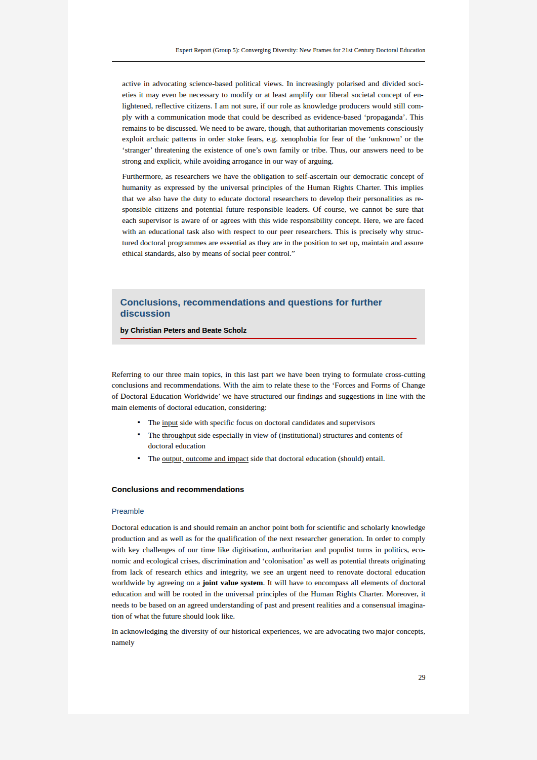Expert Report (Group 5): Converging Diversity: New Frames for 21st Century Doctoral Education
active in advocating science-based political views. In increasingly polarised and divided societies it may even be necessary to modify or at least amplify our liberal societal concept of enlightened, reflective citizens. I am not sure, if our role as knowledge producers would still comply with a communication mode that could be described as evidence-based ‘propaganda’. This remains to be discussed. We need to be aware, though, that authoritarian movements consciously exploit archaic patterns in order stoke fears, e.g. xenophobia for fear of the ‘unknown’ or the ‘stranger’ threatening the existence of one’s own family or tribe. Thus, our answers need to be strong and explicit, while avoiding arrogance in our way of arguing.
Furthermore, as researchers we have the obligation to self-ascertain our democratic concept of humanity as expressed by the universal principles of the Human Rights Charter. This implies that we also have the duty to educate doctoral researchers to develop their personalities as responsible citizens and potential future responsible leaders. Of course, we cannot be sure that each supervisor is aware of or agrees with this wide responsibility concept. Here, we are faced with an educational task also with respect to our peer researchers. This is precisely why structured doctoral programmes are essential as they are in the position to set up, maintain and assure ethical standards, also by means of social peer control.”
Conclusions, recommendations and questions for further discussion
by Christian Peters and Beate Scholz
Referring to our three main topics, in this last part we have been trying to formulate cross-cutting conclusions and recommendations. With the aim to relate these to the ‘Forces and Forms of Change of Doctoral Education Worldwide’ we have structured our findings and suggestions in line with the main elements of doctoral education, considering:
The input side with specific focus on doctoral candidates and supervisors
The throughput side especially in view of (institutional) structures and contents of doctoral education
The output, outcome and impact side that doctoral education (should) entail.
Conclusions and recommendations
Preamble
Doctoral education is and should remain an anchor point both for scientific and scholarly knowledge production and as well as for the qualification of the next researcher generation. In order to comply with key challenges of our time like digitisation, authoritarian and populist turns in politics, economic and ecological crises, discrimination and ‘colonisation’ as well as potential threats originating from lack of research ethics and integrity, we see an urgent need to renovate doctoral education worldwide by agreeing on a joint value system. It will have to encompass all elements of doctoral education and will be rooted in the universal principles of the Human Rights Charter. Moreover, it needs to be based on an agreed understanding of past and present realities and a consensual imagination of what the future should look like.
In acknowledging the diversity of our historical experiences, we are advocating two major concepts, namely
29